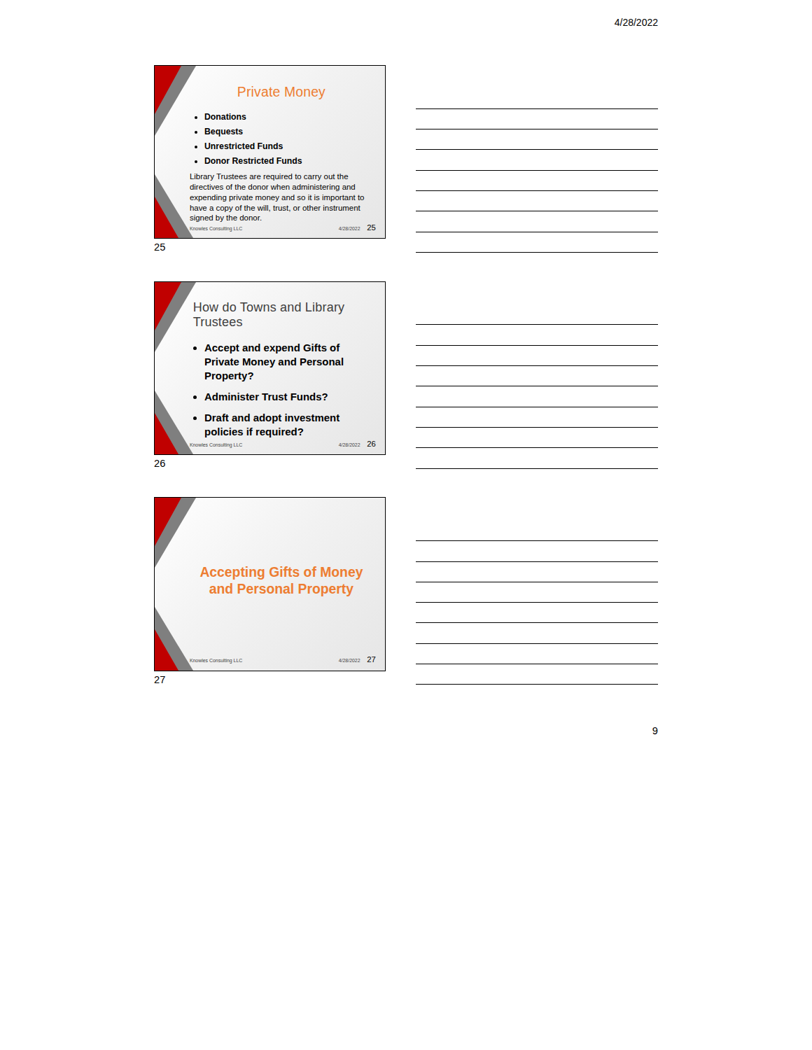4/28/2022
Private Money
Donations
Bequests
Unrestricted Funds
Donor Restricted Funds
Library Trustees are required to carry out the directives of the donor when administering and expending private money and so it is important to have a copy of the will, trust, or other instrument signed by the donor.
Knowles Consulting LLC 4/28/202225
25
How do Towns and Library Trustees
Accept and expend Gifts of Private Money and Personal Property?
Administer Trust Funds?
Draft and adopt investment policies if required?
Knowles Consulting LLC 4/28/202226
26
Accepting Gifts of Money
and Personal Property
Knowles Consulting LLC 4/28/202227
27
9